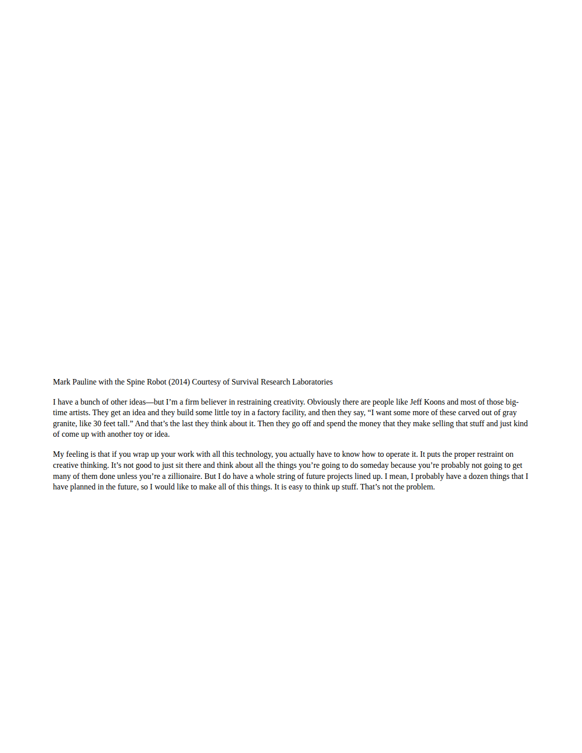Mark Pauline with the Spine Robot (2014) Courtesy of Survival Research Laboratories
I have a bunch of other ideas—but I’m a firm believer in restraining creativity. Obviously there are people like Jeff Koons and most of those big-time artists. They get an idea and they build some little toy in a factory facility, and then they say, “I want some more of these carved out of gray granite, like 30 feet tall.” And that’s the last they think about it. Then they go off and spend the money that they make selling that stuff and just kind of come up with another toy or idea.
My feeling is that if you wrap up your work with all this technology, you actually have to know how to operate it. It puts the proper restraint on creative thinking. It’s not good to just sit there and think about all the things you’re going to do someday because you’re probably not going to get many of them done unless you’re a zillionaire. But I do have a whole string of future projects lined up. I mean, I probably have a dozen things that I have planned in the future, so I would like to make all of this things. It is easy to think up stuff. That’s not the problem.